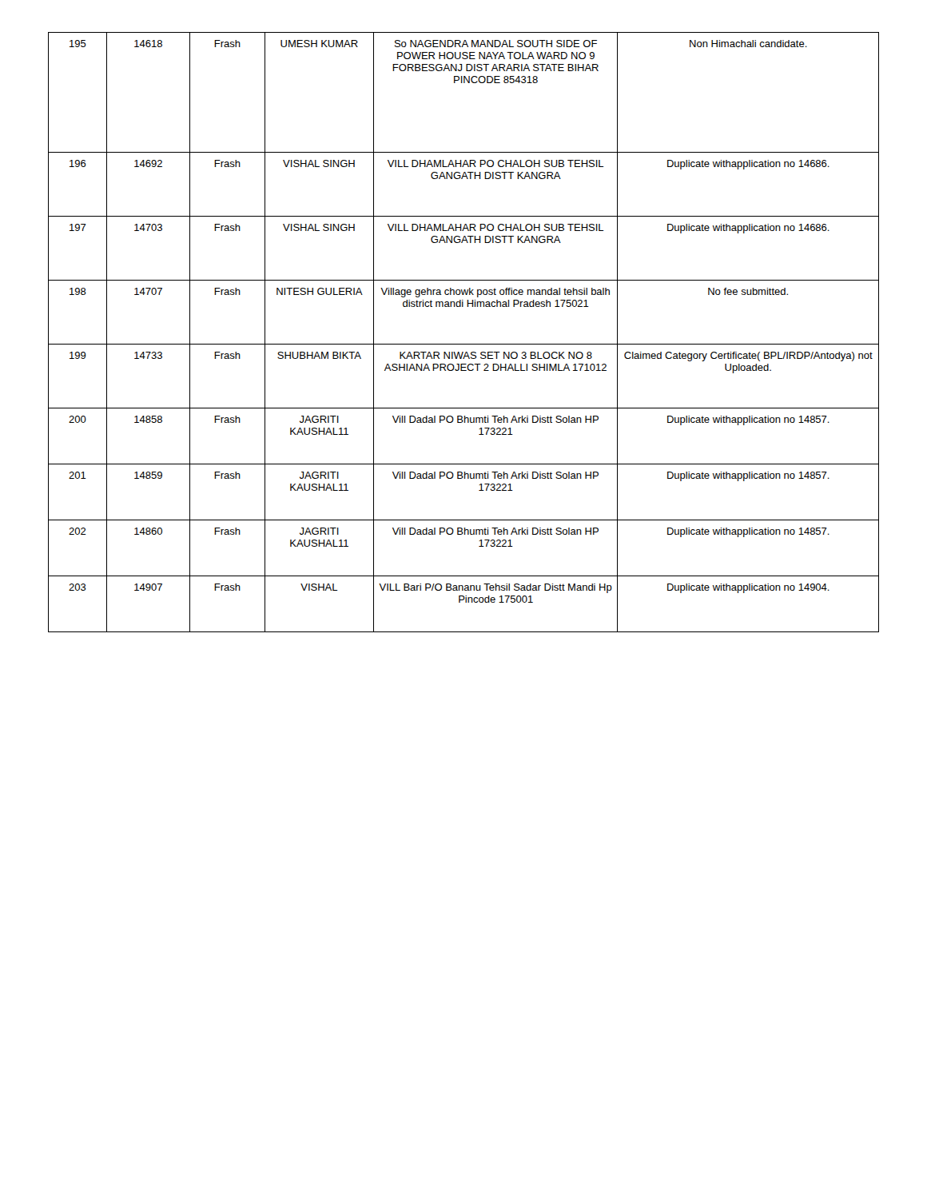| 195 | 14618 | Frash | UMESH KUMAR | So NAGENDRA MANDAL SOUTH SIDE OF POWER HOUSE NAYA TOLA WARD NO 9 FORBESGANJ DIST ARARIA STATE BIHAR PINCODE 854318 | Non Himachali candidate. |
| 196 | 14692 | Frash | VISHAL SINGH | VILL DHAMLAHAR PO CHALOH SUB TEHSIL GANGATH DISTT KANGRA | Duplicate withapplication no 14686. |
| 197 | 14703 | Frash | VISHAL SINGH | VILL DHAMLAHAR PO CHALOH SUB TEHSIL GANGATH DISTT KANGRA | Duplicate withapplication no 14686. |
| 198 | 14707 | Frash | NITESH GULERIA | Village gehra chowk post office mandal tehsil balh district mandi Himachal Pradesh 175021 | No fee submitted. |
| 199 | 14733 | Frash | SHUBHAM BIKTA | KARTAR NIWAS SET NO 3 BLOCK NO 8 ASHIANA PROJECT 2 DHALLI SHIMLA 171012 | Claimed Category Certificate( BPL/IRDP/Antodya) not Uploaded. |
| 200 | 14858 | Frash | JAGRITI KAUSHAL11 | Vill Dadal PO Bhumti Teh Arki Distt Solan HP 173221 | Duplicate withapplication no 14857. |
| 201 | 14859 | Frash | JAGRITI KAUSHAL11 | Vill Dadal PO Bhumti Teh Arki Distt Solan HP 173221 | Duplicate withapplication no 14857. |
| 202 | 14860 | Frash | JAGRITI KAUSHAL11 | Vill Dadal PO Bhumti Teh Arki Distt Solan HP 173221 | Duplicate withapplication no 14857. |
| 203 | 14907 | Frash | VISHAL | VILL Bari P/O Bananu Tehsil Sadar Distt Mandi Hp Pincode 175001 | Duplicate withapplication no 14904. |